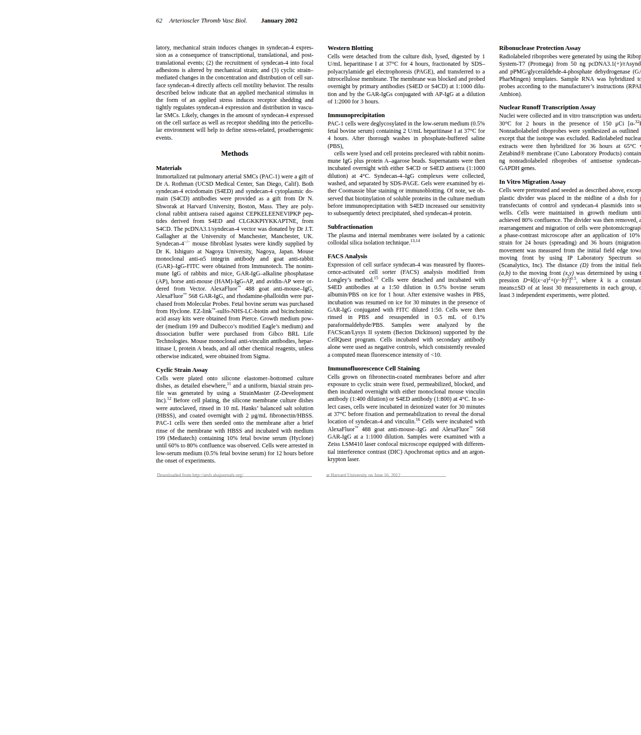62 Arterioscler Thromb Vasc Biol. January 2002
latory, mechanical strain induces changes in syndecan-4 expression as a consequence of transcriptional, translational, and posttranslational events; (2) the recruitment of syndecan-4 into focal adhesions is altered by mechanical strain; and (3) cyclic strain–mediated changes in the concentration and distribution of cell surface syndecan-4 directly affects cell motility behavior. The results described below indicate that an applied mechanical stimulus in the form of an applied stress induces receptor shedding and tightly regulates syndecan-4 expression and distribution in vascular SMCs. Likely, changes in the amount of syndecan-4 expressed on the cell surface as well as receptor shedding into the pericellular environment will help to define stress-related, proatherogenic events.
Methods
Materials
Immortalized rat pulmonary arterial SMCs (PAC-1) were a gift of Dr A. Rothman (UCSD Medical Center, San Diego, Calif). Both syndecan-4 ectodomain (S4ED) and syndecan-4 cytoplasmic domain (S4CD) antibodies were provided as a gift from Dr N. Shworak at Harvard University, Boston, Mass. They are polyclonal rabbit antisera raised against CEPKELEENEVIPKP peptides derived from S4ED and CLGKKPIYKKAPTNE, from S4CD. The pcDNA3.1/syndecan-4 vector was donated by Dr J.T. Gallagher at the University of Manchester, Manchester, UK. Syndecan-4−/− mouse fibroblast lysates were kindly supplied by Dr K. Ishiguro at Nagoya University, Nagoya, Japan. Mouse monoclonal anti-α5 integrin antibody and goat anti-rabbit (GAR)–IgG-FITC were obtained from Immunotech. The nonimmune IgG of rabbits and mice, GAR-IgG–alkaline phosphatase (AP), horse anti-mouse (HAM)-IgG-AP, and avidin-AP were ordered from Vector. AlexaFluor™ 488 goat anti-mouse–IgG, AlexaFluor™ 568 GAR-IgG, and rhodamine-phalloidin were purchased from Molecular Probes. Fetal bovine serum was purchased from Hyclone. EZ-link™-sulfo-NHS-LC-biotin and bicinchoninic acid assay kits were obtained from Pierce. Growth medium powder (medium 199 and Dulbecco’s modified Eagle’s medium) and dissociation buffer were purchased from Gibco BRL Life Technologies. Mouse monoclonal anti-vinculin antibodies, heparitinase I, protein A beads, and all other chemical reagents, unless otherwise indicated, were obtained from Sigma.
Cyclic Strain Assay
Cells were plated onto silicone elastomer–bottomed culture dishes, as detailed elsewhere,11 and a uniform, biaxial strain profile was generated by using a StrainMaster (Z-Development Inc).12 Before cell plating, the silicone membrane culture dishes were autoclaved, rinsed in 10 mL Hanks’ balanced salt solution (HBSS), and coated overnight with 2 μg/mL fibronectin/HBSS. PAC-1 cells were then seeded onto the membrane after a brief rinse of the membrane with HBSS and incubated with medium 199 (Mediatech) containing 10% fetal bovine serum (Hyclone) until 60% to 80% confluence was observed. Cells were arrested in low-serum medium (0.5% fetal bovine serum) for 12 hours before the onset of experiments.
Western Blotting
Cells were detached from the culture dish, lysed, digested by 1 U/mL heparitinase I at 37°C for 4 hours, fractionated by SDS–polyacrylamide gel electrophoresis (PAGE), and transferred to a nitrocellulose membrane. The membrane was blocked and probed overnight by primary antibodies (S4ED or S4CD) at 1:1000 dilution and by the GAR-IgGs conjugated with AP-IgG at a dilution of 1:2000 for 3 hours.
Immunoprecipitation
PAC-1 cells were deglycosylated in the low-serum medium (0.5% fetal bovine serum) containing 2 U/mL heparitinase I at 37°C for 4 hours. After thorough washes in phosphate-buffered saline (PBS),
cells were lysed and cell proteins precleared with rabbit nonimmune IgG plus protein A–agarose beads. Supernatants were then incubated overnight with either S4CD or S4ED antisera (1:1000 dilution) at 4°C. Syndecan-4–IgG complexes were collected, washed, and separated by SDS-PAGE. Gels were examined by either Coomassie blue staining or immunoblotting. Of note, we observed that biotinylation of soluble proteins in the culture medium before immunoprecipitation with S4ED increased our sensitivity to subsequently detect precipitated, shed syndecan-4 protein.
Subfractionation
The plasma and internal membranes were isolated by a cationic colloidal silica isolation technique.13,14
FACS Analysis
Expression of cell surface syndecan-4 was measured by fluorescence-activated cell sorter (FACS) analysis modified from Longley’s method.15 Cells were detached and incubated with S4ED antibodies at a 1:50 dilution in 0.5% bovine serum albumin/PBS on ice for 1 hour. After extensive washes in PBS, incubation was resumed on ice for 30 minutes in the presence of GAR-IgG conjugated with FITC diluted 1:50. Cells were then rinsed in PBS and resuspended in 0.5 mL of 0.1% paraformaldehyde/PBS. Samples were analyzed by the FACScan/Lysys II system (Becton Dickinson) supported by the CellQuest program. Cells incubated with secondary antibody alone were used as negative controls, which consistently revealed a computed mean fluorescence intensity of <10.
Immunofluorescence Cell Staining
Cells grown on fibronectin-coated membranes before and after exposure to cyclic strain were fixed, permeabilized, blocked, and then incubated overnight with either monoclonal mouse vinculin antibody (1:400 dilution) or S4ED antibody (1:800) at 4°C. In select cases, cells were incubated in deionized water for 30 minutes at 37°C before fixation and permeabilization to reveal the dorsal location of syndecan-4 and vinculin.16 Cells were incubated with AlexaFluor™ 488 goat anti-mouse–IgG and AlexaFluor™ 568 GAR-IgG at a 1:1000 dilution. Samples were examined with a Zeiss LSM410 laser confocal microscope equipped with differential interference contrast (DIC) Apochromat optics and an argon-krypton laser.
Ribonuclease Protection Assay
Radiolabeled riboprobes were generated by using the Riboprobe® System-T7 (Promega) from 50 ng pcDNA3.1(+)/rAsyndecan-4 and pPMG/glyceraldehde-4-phosphate dehydrogenase (GAPDH, PharMingen) templates. Sample RNA was hybridized to riboprobes according to the manufacturer’s instructions (RPAII™ kit, Ambion).
Nuclear Runoff Transcription Assay
Nuclei were collected and in vitro transcription was undertaken at 30°C for 2 hours in the presence of 150 μCi [α-32P]UTP. Nonradiolabeled riboprobes were synthesized as outlined above, except that the isotope was excluded. Radiolabeled nuclear RNA extracts were then hybridized for 36 hours at 65°C with a Zetabind® membrane (Cuno Laboratory Products) containing 50 ng nonradiolabeled riboprobes of antisense syndecan-4 and GAPDH genes.
In Vitro Migration Assay
Cells were pretreated and seeded as described above, except that a plastic divider was placed in the midline of a dish for plating transfectants of control and syndecan-4 plasmids into separate wells. Cells were maintained in growth medium until they achieved 80% confluence. The divider was then removed, and the rearrangement and migration of cells were photomicrographed by a phase-contrast microscope after an application of 10% cyclic strain for 24 hours (spreading) and 36 hours (migration). Cell movement was measured from the initial field edge toward the moving front by using IP Laboratory Spectrum software (Scanalytics, Inc). The distance (D) from the initial field edge (a,b) to the moving front (x,y) was determined by using the expression D=k[(x−a)2+(y−b)2]0.5, where k is a constant. The means±SD of at least 30 measurements in each group, over at least 3 independent experiments, were plotted.
Downloaded from http://atvb.ahajournals.org/ at Harvard University on June 16, 2012
Downloaded from http://atvb.ahajournals.org/
at Harvard University on June 16, 2012